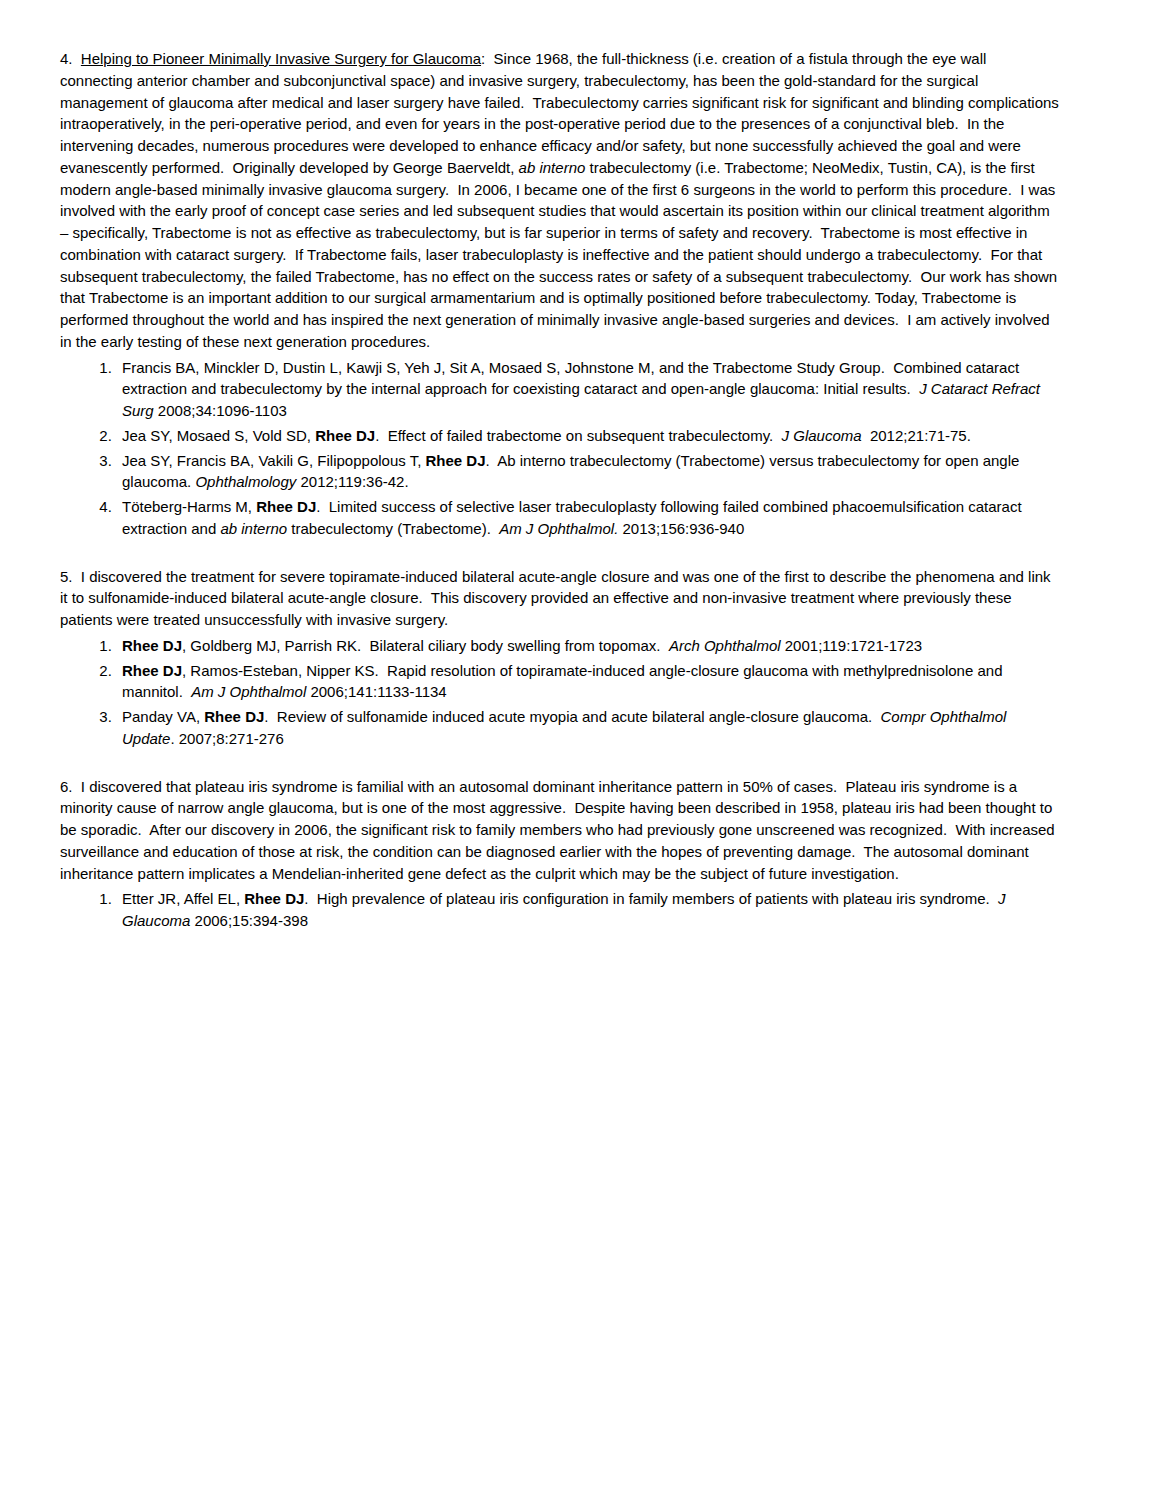4. Helping to Pioneer Minimally Invasive Surgery for Glaucoma: Since 1968, the full-thickness (i.e. creation of a fistula through the eye wall connecting anterior chamber and subconjunctival space) and invasive surgery, trabeculectomy, has been the gold-standard for the surgical management of glaucoma after medical and laser surgery have failed. Trabeculectomy carries significant risk for significant and blinding complications intraoperatively, in the peri-operative period, and even for years in the post-operative period due to the presences of a conjunctival bleb. In the intervening decades, numerous procedures were developed to enhance efficacy and/or safety, but none successfully achieved the goal and were evanescently performed. Originally developed by George Baerveldt, ab interno trabeculectomy (i.e. Trabectome; NeoMedix, Tustin, CA), is the first modern angle-based minimally invasive glaucoma surgery. In 2006, I became one of the first 6 surgeons in the world to perform this procedure. I was involved with the early proof of concept case series and led subsequent studies that would ascertain its position within our clinical treatment algorithm – specifically, Trabectome is not as effective as trabeculectomy, but is far superior in terms of safety and recovery. Trabectome is most effective in combination with cataract surgery. If Trabectome fails, laser trabeculoplasty is ineffective and the patient should undergo a trabeculectomy. For that subsequent trabeculectomy, the failed Trabectome, has no effect on the success rates or safety of a subsequent trabeculectomy. Our work has shown that Trabectome is an important addition to our surgical armamentarium and is optimally positioned before trabeculectomy. Today, Trabectome is performed throughout the world and has inspired the next generation of minimally invasive angle-based surgeries and devices. I am actively involved in the early testing of these next generation procedures.
Francis BA, Minckler D, Dustin L, Kawji S, Yeh J, Sit A, Mosaed S, Johnstone M, and the Trabectome Study Group. Combined cataract extraction and trabeculectomy by the internal approach for coexisting cataract and open-angle glaucoma: Initial results. J Cataract Refract Surg 2008;34:1096-1103
Jea SY, Mosaed S, Vold SD, Rhee DJ. Effect of failed trabectome on subsequent trabeculectomy. J Glaucoma 2012;21:71-75.
Jea SY, Francis BA, Vakili G, Filipoppolous T, Rhee DJ. Ab interno trabeculectomy (Trabectome) versus trabeculectomy for open angle glaucoma. Ophthalmology 2012;119:36-42.
Töteberg-Harms M, Rhee DJ. Limited success of selective laser trabeculoplasty following failed combined phacoemulsification cataract extraction and ab interno trabeculectomy (Trabectome). Am J Ophthalmol. 2013;156:936-940
5. I discovered the treatment for severe topiramate-induced bilateral acute-angle closure and was one of the first to describe the phenomena and link it to sulfonamide-induced bilateral acute-angle closure. This discovery provided an effective and non-invasive treatment where previously these patients were treated unsuccessfully with invasive surgery.
Rhee DJ, Goldberg MJ, Parrish RK. Bilateral ciliary body swelling from topomax. Arch Ophthalmol 2001;119:1721-1723
Rhee DJ, Ramos-Esteban, Nipper KS. Rapid resolution of topiramate-induced angle-closure glaucoma with methylprednisolone and mannitol. Am J Ophthalmol 2006;141:1133-1134
Panday VA, Rhee DJ. Review of sulfonamide induced acute myopia and acute bilateral angle-closure glaucoma. Compr Ophthalmol Update. 2007;8:271-276
6. I discovered that plateau iris syndrome is familial with an autosomal dominant inheritance pattern in 50% of cases. Plateau iris syndrome is a minority cause of narrow angle glaucoma, but is one of the most aggressive. Despite having been described in 1958, plateau iris had been thought to be sporadic. After our discovery in 2006, the significant risk to family members who had previously gone unscreened was recognized. With increased surveillance and education of those at risk, the condition can be diagnosed earlier with the hopes of preventing damage. The autosomal dominant inheritance pattern implicates a Mendelian-inherited gene defect as the culprit which may be the subject of future investigation.
Etter JR, Affel EL, Rhee DJ. High prevalence of plateau iris configuration in family members of patients with plateau iris syndrome. J Glaucoma 2006;15:394-398